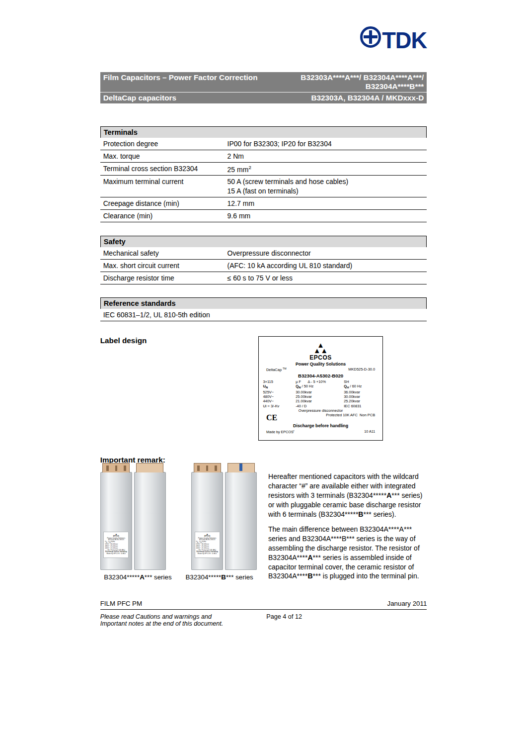TDK
Film Capacitors – Power Factor Correction B32303A****A***/ B32304A****A***/
B32304A****B***
DeltaCap capacitors B32303A, B32304A / MKDxxx-D
Terminals
| Protection degree | IP00 for B32303; IP20 for B32304 |
| Max. torque | 2 Nm |
| Terminal cross section B32304 | 25 mm 2 |
| Maximum terminal current | 50 A (screw terminals and hose cables) 15 A (fast on terminals) |
| Creepage distance (min) | 12.7 mm |
| Clearance (min) | 9.6 mm |
Safety
| Mechanical safety | Overpressure disconnector |
| Max. short circuit current | (AFC: 10 kA according UL 810 standard) |
| Discharge resistor time | ≤ 60 s to 75 V or less |
Reference standards
| IEC 60831–1/2, UL 810-5th edition |
Label design
▲
▲▲
EPCOS
Power Quality Solutions
DeltaCap TM MKD525-D-30.0
B32304-A5302-B020
| 3×115 | µ F | Δ - 5 +10% | SH |
| U N | Q N / 50 Hz | Q H / 60 Hz |
| 525V~ | 30.00kvar | 36.00kvar |
| 480V~ | 25.00kvar | 30.00kvar |
| 440V~ | 21.00kvar | 25.20kvar |
| Ui = 3/-Kv | -40 / D | IEC 60831 |
Overpressure disconnector
CE Protected 10K AFC Non PCB
Discharge before handling
Made by EPCOSr 10 A11
Important remark:
▲
EPCOS
Power Quality Solutions
B32304-A5302-B020
UN QN/50Hz
525V~ 30.00kvar
480V~ 25.00kvar
440V~ 21.00kvar
CE Protected 10K AFC
Discharge before handling
Made by EPCOS 10 A11
▲
EPCOS
Power Quality Solutions
B32304-A5302-B020
UN QN/50Hz
525V~ 30.00kvar
480V~ 25.00kvar
440V~ 21.00kvar
CE Protected 10K AFC
Discharge before handling
Made by EPCOS 10 A11
B32304*****A*** series B32304*****B*** series
Hereafter mentioned capacitors with the wildcard character “#” are available either with integrated resistors with 3 terminals (B32304*****A*** series) or with pluggable ceramic base discharge resistor with 6 terminals (B32304*****B*** series).
The main difference between B32304A****A*** series and B32304A****B*** series is the way of assembling the discharge resistor. The resistor of B32304A****A*** series is assembled inside of capacitor terminal cover, the ceramic resistor of B32304A****B*** is plugged into the terminal pin.
FILM PFC PM January 2011
Please read Cautions and warnings and
Important notes at the end of this document.
Page 4 of 12